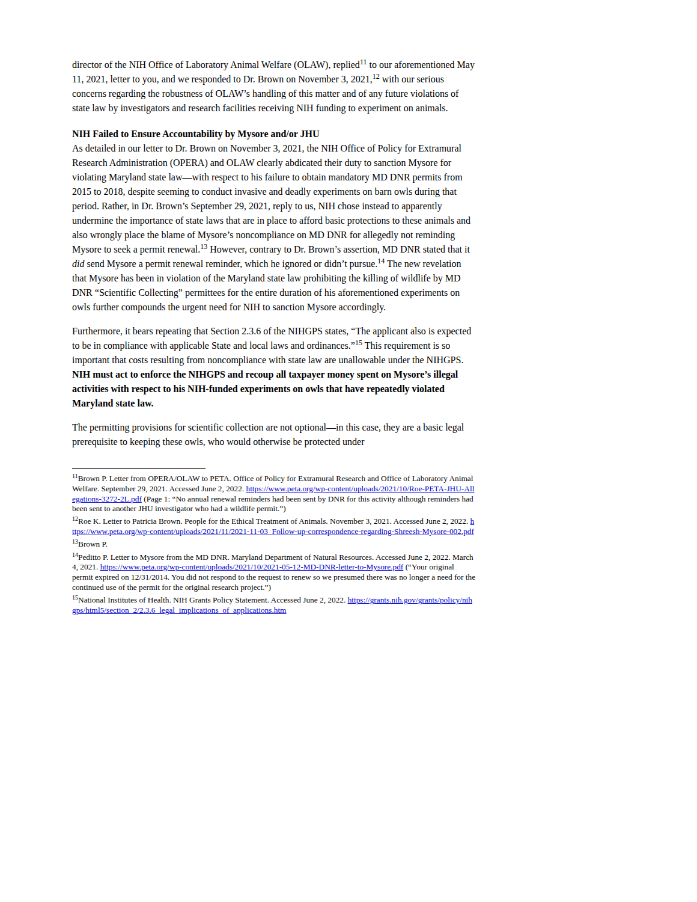director of the NIH Office of Laboratory Animal Welfare (OLAW), replied11 to our aforementioned May 11, 2021, letter to you, and we responded to Dr. Brown on November 3, 2021,12 with our serious concerns regarding the robustness of OLAW’s handling of this matter and of any future violations of state law by investigators and research facilities receiving NIH funding to experiment on animals.
NIH Failed to Ensure Accountability by Mysore and/or JHU
As detailed in our letter to Dr. Brown on November 3, 2021, the NIH Office of Policy for Extramural Research Administration (OPERA) and OLAW clearly abdicated their duty to sanction Mysore for violating Maryland state law—with respect to his failure to obtain mandatory MD DNR permits from 2015 to 2018, despite seeming to conduct invasive and deadly experiments on barn owls during that period. Rather, in Dr. Brown’s September 29, 2021, reply to us, NIH chose instead to apparently undermine the importance of state laws that are in place to afford basic protections to these animals and also wrongly place the blame of Mysore’s noncompliance on MD DNR for allegedly not reminding Mysore to seek a permit renewal.13 However, contrary to Dr. Brown’s assertion, MD DNR stated that it did send Mysore a permit renewal reminder, which he ignored or didn’t pursue.14 The new revelation that Mysore has been in violation of the Maryland state law prohibiting the killing of wildlife by MD DNR “Scientific Collecting” permittees for the entire duration of his aforementioned experiments on owls further compounds the urgent need for NIH to sanction Mysore accordingly.
Furthermore, it bears repeating that Section 2.3.6 of the NIHGPS states, “The applicant also is expected to be in compliance with applicable State and local laws and ordinances.”15 This requirement is so important that costs resulting from noncompliance with state law are unallowable under the NIHGPS. NIH must act to enforce the NIHGPS and recoup all taxpayer money spent on Mysore’s illegal activities with respect to his NIH-funded experiments on owls that have repeatedly violated Maryland state law.
The permitting provisions for scientific collection are not optional—in this case, they are a basic legal prerequisite to keeping these owls, who would otherwise be protected under
11Brown P. Letter from OPERA/OLAW to PETA. Office of Policy for Extramural Research and Office of Laboratory Animal Welfare. September 29, 2021. Accessed June 2, 2022. https://www.peta.org/wp-content/uploads/2021/10/Roe-PETA-JHU-Allegations-3272-2L.pdf (Page 1: “No annual renewal reminders had been sent by DNR for this activity although reminders had been sent to another JHU investigator who had a wildlife permit.”)
12Roe K. Letter to Patricia Brown. People for the Ethical Treatment of Animals. November 3, 2021. Accessed June 2, 2022. https://www.peta.org/wp-content/uploads/2021/11/2021-11-03_Follow-up-correspondence-regarding-Shreesh-Mysore-002.pdf
13Brown P.
14Peditto P. Letter to Mysore from the MD DNR. Maryland Department of Natural Resources. Accessed June 2, 2022. March 4, 2021. https://www.peta.org/wp-content/uploads/2021/10/2021-05-12-MD-DNR-letter-to-Mysore.pdf (“Your original permit expired on 12/31/2014. You did not respond to the request to renew so we presumed there was no longer a need for the continued use of the permit for the original research project.”)
15National Institutes of Health. NIH Grants Policy Statement. Accessed June 2, 2022. https://grants.nih.gov/grants/policy/nihgps/html5/section_2/2.3.6_legal_implications_of_applications.htm